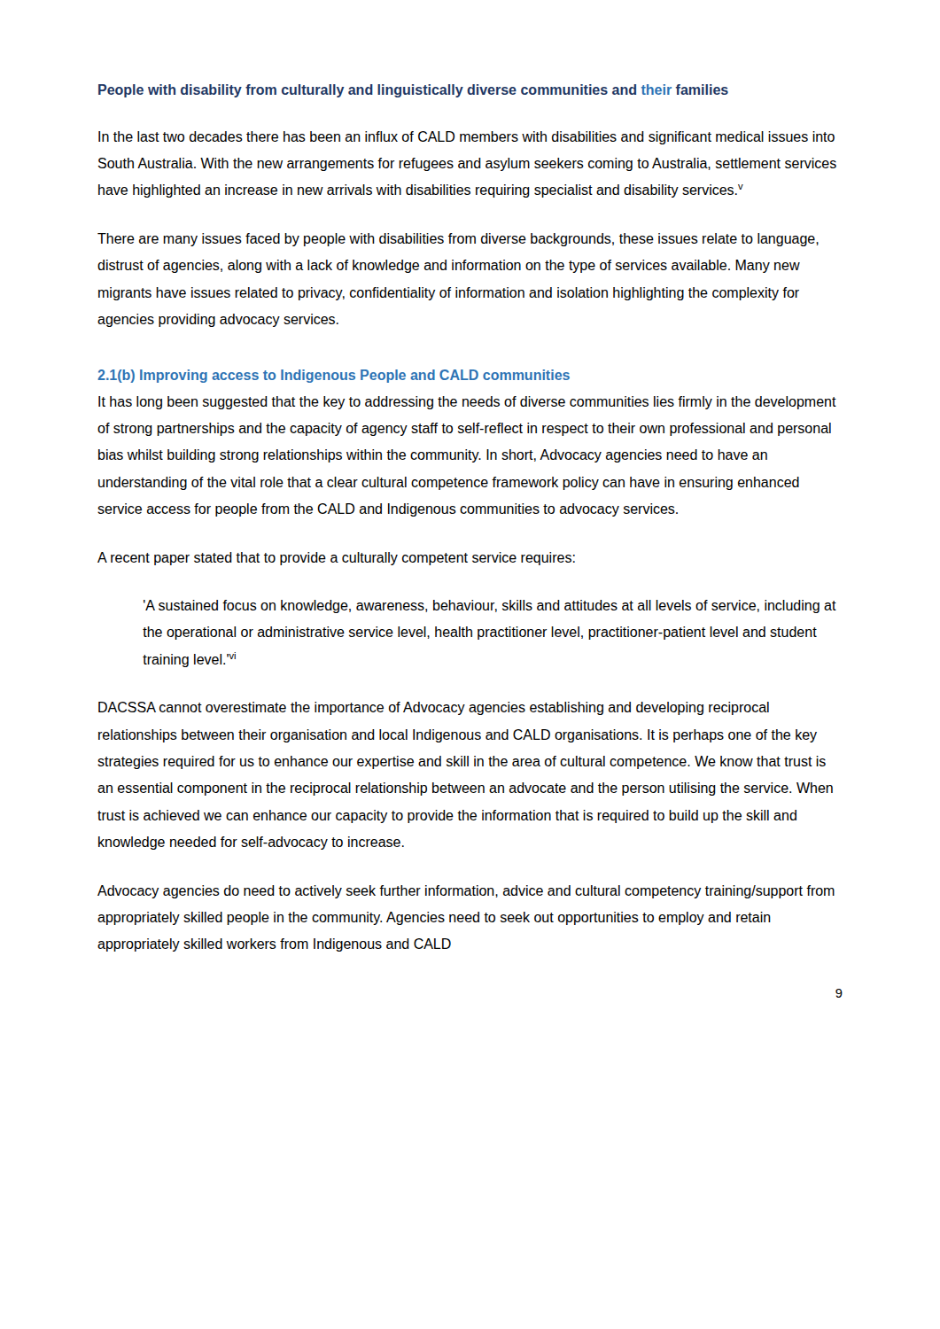People with disability from culturally and linguistically diverse communities and their families
In the last two decades there has been an influx of CALD members with disabilities and significant medical issues into South Australia. With the new arrangements for refugees and asylum seekers coming to Australia, settlement services have highlighted an increase in new arrivals with disabilities requiring specialist and disability services.v
There are many issues faced by people with disabilities from diverse backgrounds, these issues relate to language, distrust of agencies, along with a lack of knowledge and information on the type of services available. Many new migrants have issues related to privacy, confidentiality of information and isolation highlighting the complexity for agencies providing advocacy services.
2.1(b) Improving access to Indigenous People and CALD communities
It has long been suggested that the key to addressing the needs of diverse communities lies firmly in the development of strong partnerships and the capacity of agency staff to self-reflect in respect to their own professional and personal bias whilst building strong relationships within the community. In short, Advocacy agencies need to have an understanding of the vital role that a clear cultural competence framework policy can have in ensuring enhanced service access for people from the CALD and Indigenous communities to advocacy services.
A recent paper stated that to provide a culturally competent service requires:
'A sustained focus on knowledge, awareness, behaviour, skills and attitudes at all levels of service, including at the operational or administrative service level, health practitioner level, practitioner-patient level and student training level.'vi
DACSSA cannot overestimate the importance of Advocacy agencies establishing and developing reciprocal relationships between their organisation and local Indigenous and CALD organisations. It is perhaps one of the key strategies required for us to enhance our expertise and skill in the area of cultural competence. We know that trust is an essential component in the reciprocal relationship between an advocate and the person utilising the service. When trust is achieved we can enhance our capacity to provide the information that is required to build up the skill and knowledge needed for self-advocacy to increase.
Advocacy agencies do need to actively seek further information, advice and cultural competency training/support from appropriately skilled people in the community. Agencies need to seek out opportunities to employ and retain appropriately skilled workers from Indigenous and CALD
9